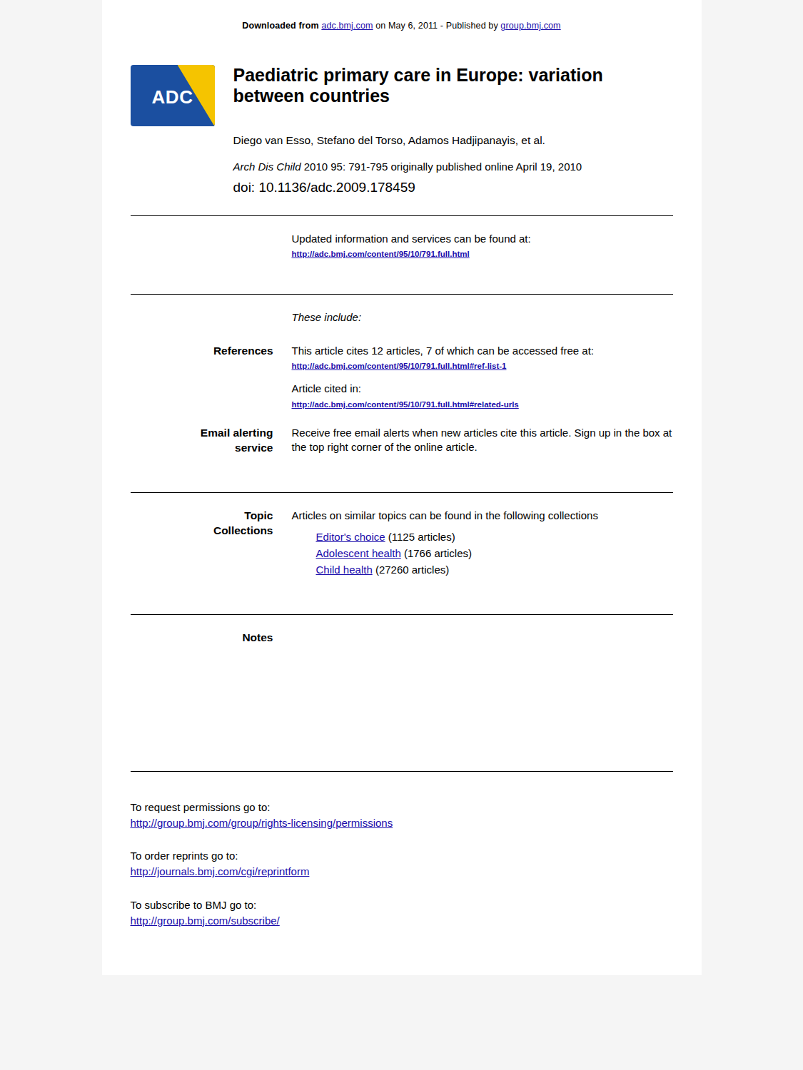Downloaded from adc.bmj.com on May 6, 2011 - Published by group.bmj.com
ADC
Paediatric primary care in Europe: variation between countries
Diego van Esso, Stefano del Torso, Adamos Hadjipanayis, et al.
Arch Dis Child 2010 95: 791-795 originally published online April 19, 2010
doi: 10.1136/adc.2009.178459
Updated information and services can be found at:
http://adc.bmj.com/content/95/10/791.full.html
These include:
References
This article cites 12 articles, 7 of which can be accessed free at:
http://adc.bmj.com/content/95/10/791.full.html#ref-list-1
Article cited in:
http://adc.bmj.com/content/95/10/791.full.html#related-urls
Email alerting
service
Receive free email alerts when new articles cite this article. Sign up in the box at the top right corner of the online article.
Topic
Collections
Articles on similar topics can be found in the following collections
Editor's choice (1125 articles)
Adolescent health (1766 articles)
Child health (27260 articles)
Notes
To request permissions go to:
http://group.bmj.com/group/rights-licensing/permissions
To order reprints go to:
http://journals.bmj.com/cgi/reprintform
To subscribe to BMJ go to:
http://group.bmj.com/subscribe/